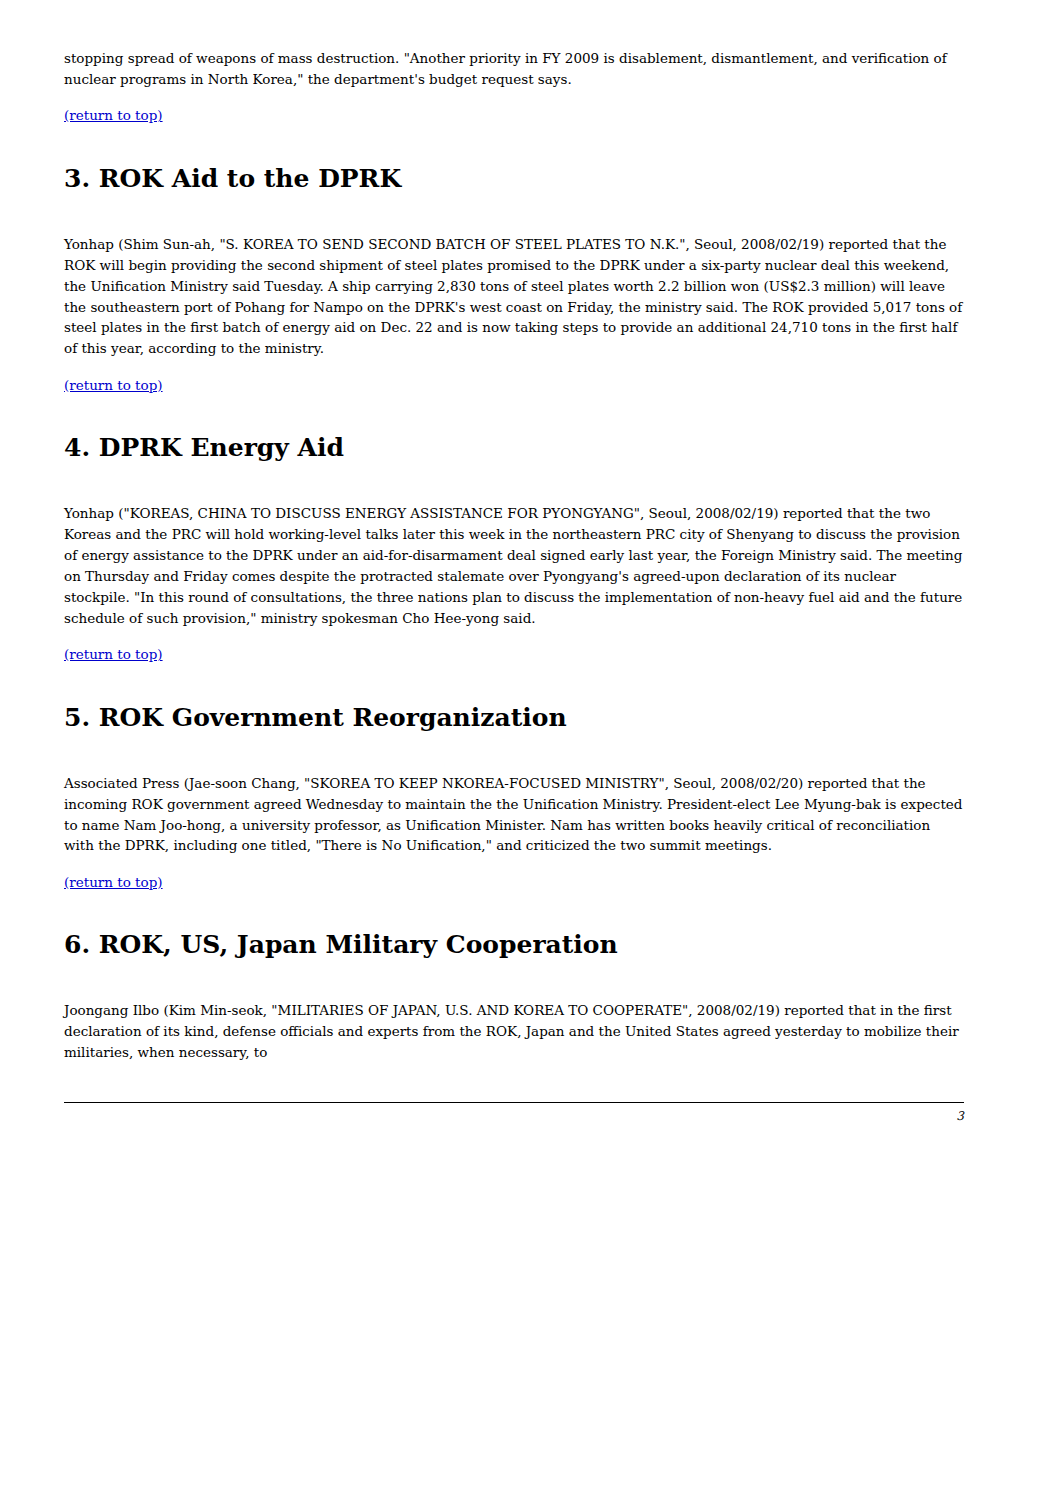stopping spread of weapons of mass destruction. "Another priority in FY 2009 is disablement, dismantlement, and verification of nuclear programs in North Korea," the department's budget request says.
(return to top)
3. ROK Aid to the DPRK
Yonhap (Shim Sun-ah, "S. KOREA TO SEND SECOND BATCH OF STEEL PLATES TO N.K.", Seoul, 2008/02/19) reported that the ROK will begin providing the second shipment of steel plates promised to the DPRK under a six-party nuclear deal this weekend, the Unification Ministry said Tuesday. A ship carrying 2,830 tons of steel plates worth 2.2 billion won (US$2.3 million) will leave the southeastern port of Pohang for Nampo on the DPRK's west coast on Friday, the ministry said. The ROK provided 5,017 tons of steel plates in the first batch of energy aid on Dec. 22 and is now taking steps to provide an additional 24,710 tons in the first half of this year, according to the ministry.
(return to top)
4. DPRK Energy Aid
Yonhap ("KOREAS, CHINA TO DISCUSS ENERGY ASSISTANCE FOR PYONGYANG", Seoul, 2008/02/19) reported that the two Koreas and the PRC will hold working-level talks later this week in the northeastern PRC city of Shenyang to discuss the provision of energy assistance to the DPRK under an aid-for-disarmament deal signed early last year, the Foreign Ministry said. The meeting on Thursday and Friday comes despite the protracted stalemate over Pyongyang's agreed-upon declaration of its nuclear stockpile. "In this round of consultations, the three nations plan to discuss the implementation of non-heavy fuel aid and the future schedule of such provision," ministry spokesman Cho Hee-yong said.
(return to top)
5. ROK Government Reorganization
Associated Press (Jae-soon Chang, "SKOREA TO KEEP NKOREA-FOCUSED MINISTRY", Seoul, 2008/02/20) reported that the incoming ROK government agreed Wednesday to maintain the the Unification Ministry. President-elect Lee Myung-bak is expected to name Nam Joo-hong, a university professor, as Unification Minister. Nam has written books heavily critical of reconciliation with the DPRK, including one titled, "There is No Unification," and criticized the two summit meetings.
(return to top)
6. ROK, US, Japan Military Cooperation
Joongang Ilbo (Kim Min-seok, "MILITARIES OF JAPAN, U.S. AND KOREA TO COOPERATE", 2008/02/19) reported that in the first declaration of its kind, defense officials and experts from the ROK, Japan and the United States agreed yesterday to mobilize their militaries, when necessary, to
3